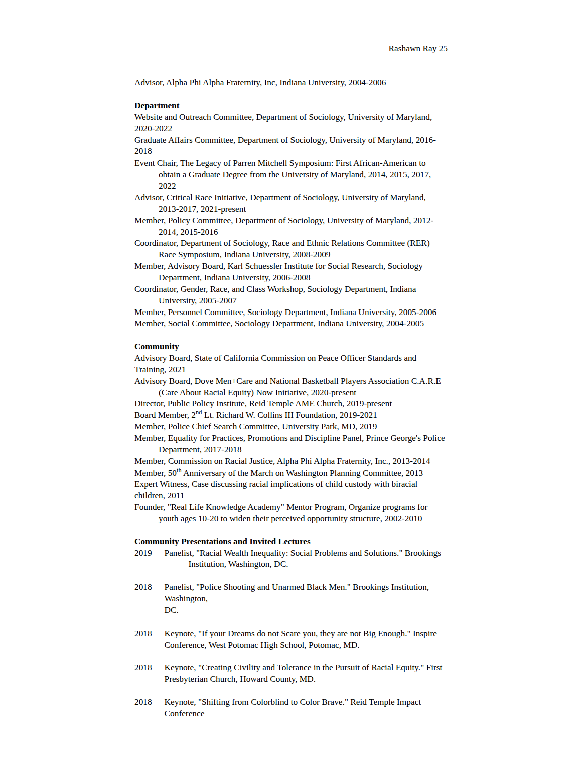Rashawn Ray 25
Advisor, Alpha Phi Alpha Fraternity, Inc, Indiana University, 2004-2006
Department
Website and Outreach Committee, Department of Sociology, University of Maryland, 2020-2022
Graduate Affairs Committee, Department of Sociology, University of Maryland, 2016-2018
Event Chair, The Legacy of Parren Mitchell Symposium: First African-American to obtain a Graduate Degree from the University of Maryland, 2014, 2015, 2017, 2022
Advisor, Critical Race Initiative, Department of Sociology, University of Maryland, 2013-2017, 2021-present
Member, Policy Committee, Department of Sociology, University of Maryland, 2012-2014, 2015-2016
Coordinator, Department of Sociology, Race and Ethnic Relations Committee (RER) Race Symposium, Indiana University, 2008-2009
Member, Advisory Board, Karl Schuessler Institute for Social Research, Sociology Department, Indiana University, 2006-2008
Coordinator, Gender, Race, and Class Workshop, Sociology Department, Indiana University, 2005-2007
Member, Personnel Committee, Sociology Department, Indiana University, 2005-2006
Member, Social Committee, Sociology Department, Indiana University, 2004-2005
Community
Advisory Board, State of California Commission on Peace Officer Standards and Training, 2021
Advisory Board, Dove Men+Care and National Basketball Players Association C.A.R.E (Care About Racial Equity) Now Initiative, 2020-present
Director, Public Policy Institute, Reid Temple AME Church, 2019-present
Board Member, 2nd Lt. Richard W. Collins III Foundation, 2019-2021
Member, Police Chief Search Committee, University Park, MD, 2019
Member, Equality for Practices, Promotions and Discipline Panel, Prince George's Police Department, 2017-2018
Member, Commission on Racial Justice, Alpha Phi Alpha Fraternity, Inc., 2013-2014
Member, 50th Anniversary of the March on Washington Planning Committee, 2013
Expert Witness, Case discussing racial implications of child custody with biracial children, 2011
Founder, "Real Life Knowledge Academy" Mentor Program, Organize programs for youth ages 10-20 to widen their perceived opportunity structure, 2002-2010
Community Presentations and Invited Lectures
2019
Panelist, "Racial Wealth Inequality: Social Problems and Solutions." BrookingsInstitution, Washington, DC.
2018
Panelist, "Police Shooting and Unarmed Black Men." Brookings Institution, Washington,DC.
2018
Keynote, "If your Dreams do not Scare you, they are not Big Enough." InspireConference, West Potomac High School, Potomac, MD.
2018
Keynote, "Creating Civility and Tolerance in the Pursuit of Racial Equity." FirstPresbyterian Church, Howard County, MD.
2018
Keynote, "Shifting from Colorblind to Color Brave." Reid Temple Impact Conference